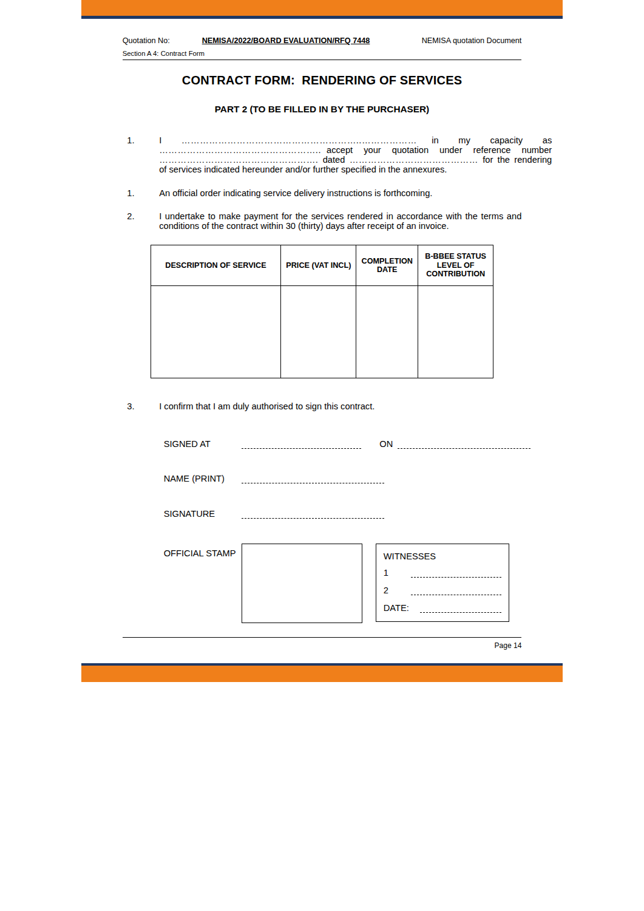Quotation No:NEMISA/2022/BOARD EVALUATION/RFQ 7448
NEMISA quotation Document
Section A 4: Contract Form
CONTRACT FORM: RENDERING OF SERVICES
PART 2 (TO BE FILLED IN BY THE PURCHASER)
1.
I …………………………………………………..……………… in my capacity as …………………………………………….. accept your quotation under reference number ……………………………………………. dated …………………………………… for the rendering of services indicated hereunder and/or further specified in the annexures.
1.
An official order indicating service delivery instructions is forthcoming.
2.
I undertake to make payment for the services rendered in accordance with the terms and conditions of the contract within 30 (thirty) days after receipt of an invoice.
| DESCRIPTION OF SERVICE | PRICE (VAT INCL) | COMPLETION DATE | B-BBEE STATUS LEVEL OF CONTRIBUTION |
| --- | --- | --- | --- |
3.
I confirm that I am duly authorised to sign this contract.
SIGNED AT
ON
NAME (PRINT)
SIGNATURE
OFFICIAL STAMP
WITNESSES
1
2
DATE:
Page 14